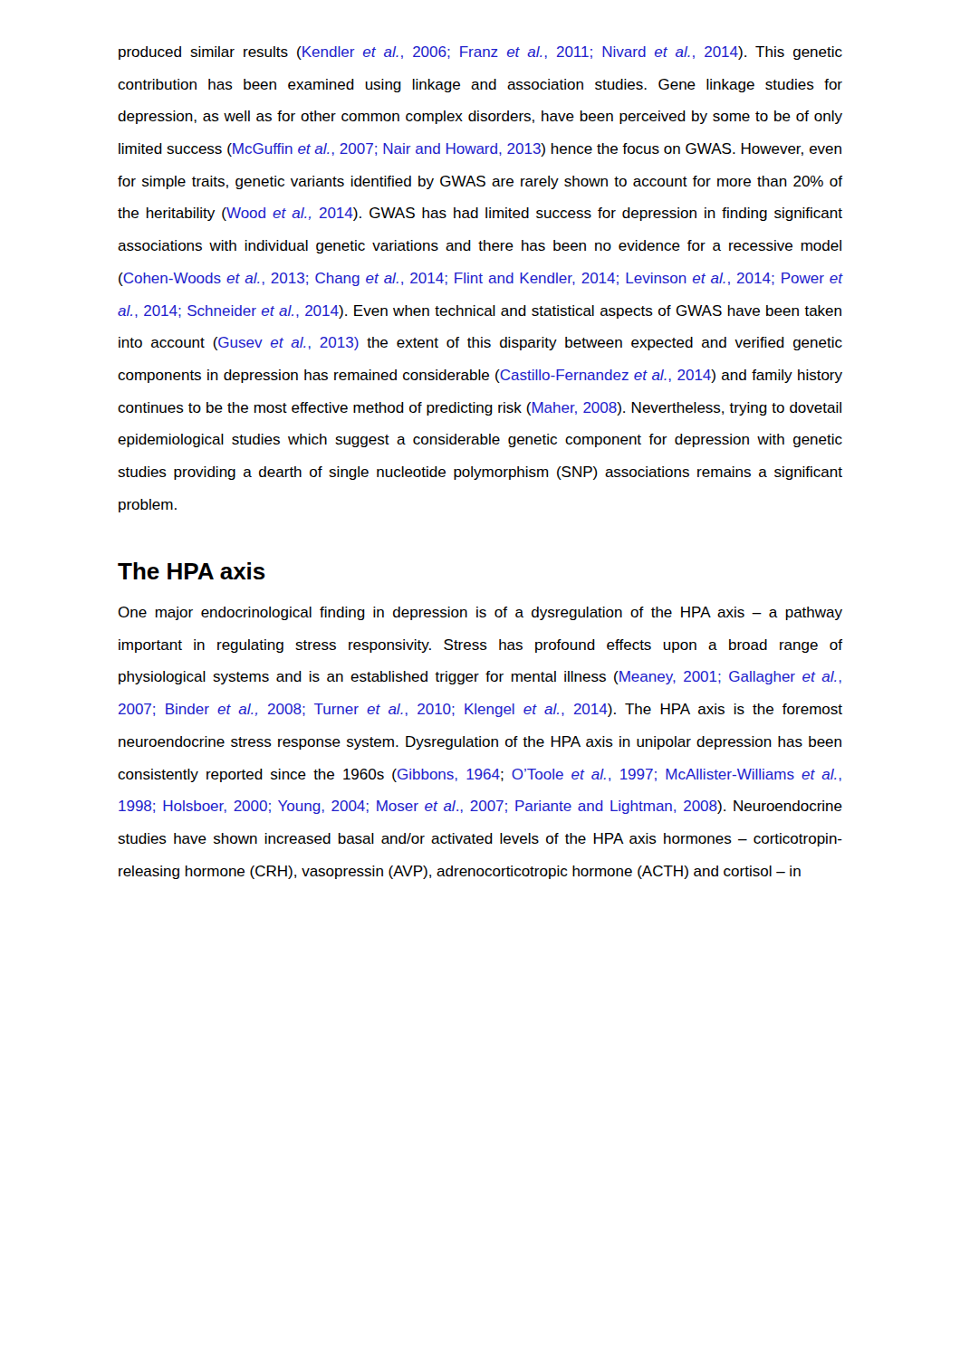produced similar results (Kendler et al., 2006; Franz et al., 2011; Nivard et al., 2014). This genetic contribution has been examined using linkage and association studies. Gene linkage studies for depression, as well as for other common complex disorders, have been perceived by some to be of only limited success (McGuffin et al., 2007; Nair and Howard, 2013) hence the focus on GWAS. However, even for simple traits, genetic variants identified by GWAS are rarely shown to account for more than 20% of the heritability (Wood et al., 2014). GWAS has had limited success for depression in finding significant associations with individual genetic variations and there has been no evidence for a recessive model (Cohen-Woods et al., 2013; Chang et al., 2014; Flint and Kendler, 2014; Levinson et al., 2014; Power et al., 2014; Schneider et al., 2014). Even when technical and statistical aspects of GWAS have been taken into account (Gusev et al., 2013) the extent of this disparity between expected and verified genetic components in depression has remained considerable (Castillo-Fernandez et al., 2014) and family history continues to be the most effective method of predicting risk (Maher, 2008). Nevertheless, trying to dovetail epidemiological studies which suggest a considerable genetic component for depression with genetic studies providing a dearth of single nucleotide polymorphism (SNP) associations remains a significant problem.
The HPA axis
One major endocrinological finding in depression is of a dysregulation of the HPA axis – a pathway important in regulating stress responsivity. Stress has profound effects upon a broad range of physiological systems and is an established trigger for mental illness (Meaney, 2001; Gallagher et al., 2007; Binder et al., 2008; Turner et al., 2010; Klengel et al., 2014). The HPA axis is the foremost neuroendocrine stress response system. Dysregulation of the HPA axis in unipolar depression has been consistently reported since the 1960s (Gibbons, 1964; O’Toole et al., 1997; McAllister-Williams et al., 1998; Holsboer, 2000; Young, 2004; Moser et al., 2007; Pariante and Lightman, 2008). Neuroendocrine studies have shown increased basal and/or activated levels of the HPA axis hormones – corticotropin-releasing hormone (CRH), vasopressin (AVP), adrenocorticotropic hormone (ACTH) and cortisol – in